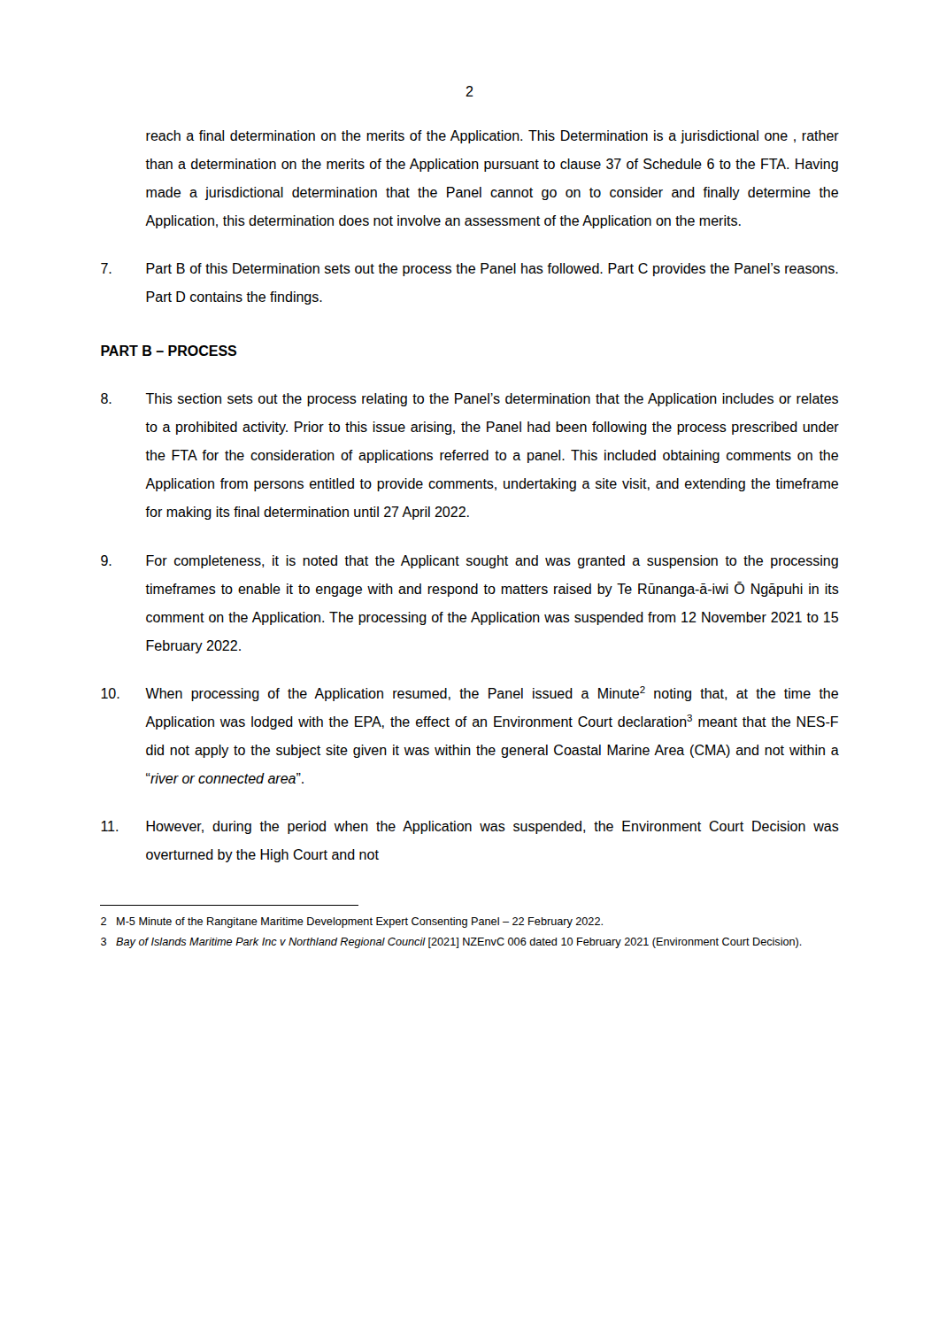2
reach a final determination on the merits of the Application. This Determination is a jurisdictional one , rather than a determination on the merits of the Application pursuant to clause 37 of Schedule 6 to the FTA. Having made a jurisdictional determination that the Panel cannot go on to consider and finally determine the Application, this determination does not involve an assessment of the Application on the merits.
7. Part B of this Determination sets out the process the Panel has followed. Part C provides the Panel’s reasons. Part D contains the findings.
PART B – PROCESS
8. This section sets out the process relating to the Panel’s determination that the Application includes or relates to a prohibited activity. Prior to this issue arising, the Panel had been following the process prescribed under the FTA for the consideration of applications referred to a panel. This included obtaining comments on the Application from persons entitled to provide comments, undertaking a site visit, and extending the timeframe for making its final determination until 27 April 2022.
9. For completeness, it is noted that the Applicant sought and was granted a suspension to the processing timeframes to enable it to engage with and respond to matters raised by Te Rūnanga-ā-iwi Ō Ngāpuhi in its comment on the Application. The processing of the Application was suspended from 12 November 2021 to 15 February 2022.
10. When processing of the Application resumed, the Panel issued a Minute2 noting that, at the time the Application was lodged with the EPA, the effect of an Environment Court declaration3 meant that the NES-F did not apply to the subject site given it was within the general Coastal Marine Area (CMA) and not within a “river or connected area”.
11. However, during the period when the Application was suspended, the Environment Court Decision was overturned by the High Court and not
2 M-5 Minute of the Rangitane Maritime Development Expert Consenting Panel – 22 February 2022.
3 Bay of Islands Maritime Park Inc v Northland Regional Council [2021] NZEnvC 006 dated 10 February 2021 (Environment Court Decision).